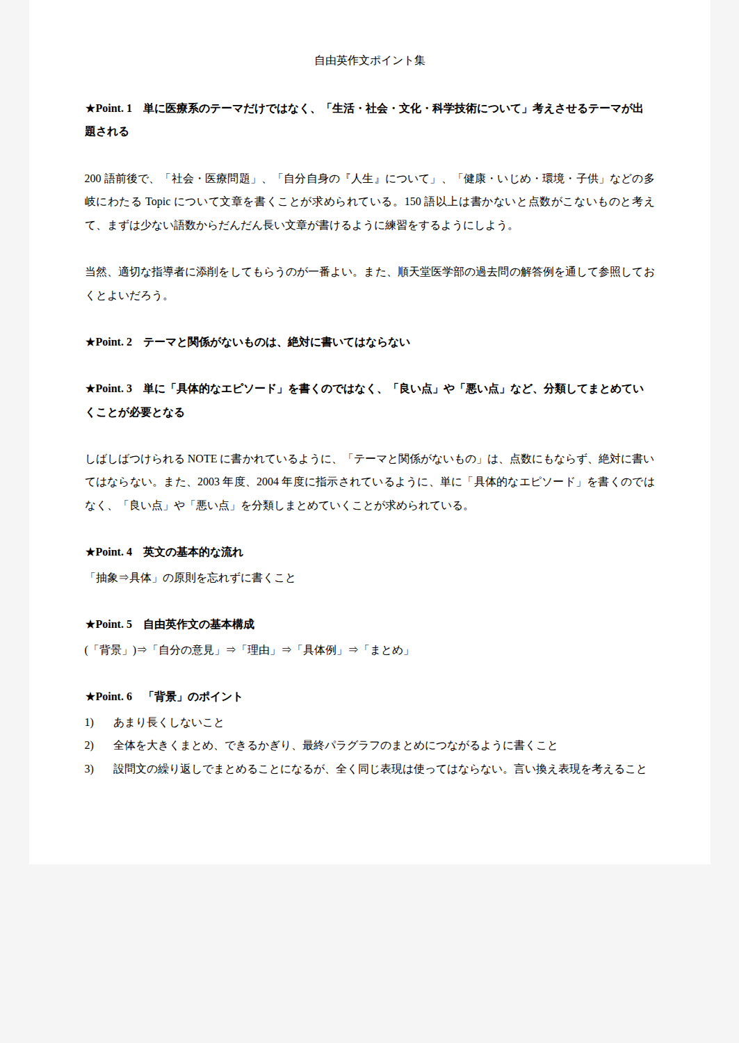自由英作文ポイント集
★Point. 1　単に医療系のテーマだけではなく、「生活・社会・文化・科学技術について」考えさせるテーマが出題される
200 語前後で、「社会・医療問題」、「自分自身の『人生』について」、「健康・いじめ・環境・子供」などの多岐にわたる Topic について文章を書くことが求められている。150 語以上は書かないと点数がこないものと考えて、まずは少ない語数からだんだん長い文章が書けるように練習をするようにしよう。
当然、適切な指導者に添削をしてもらうのが一番よい。また、順天堂医学部の過去問の解答例を通して参照しておくとよいだろう。
★Point. 2　テーマと関係がないものは、絶対に書いてはならない
★Point. 3　単に「具体的なエピソード」を書くのではなく、「良い点」や「悪い点」など、分類してまとめていくことが必要となる
しばしばつけられる NOTE に書かれているように、「テーマと関係がないもの」は、点数にもならず、絶対に書いてはならない。また、2003 年度、2004 年度に指示されているように、単に「具体的なエピソード」を書くのではなく、「良い点」や「悪い点」を分類しまとめていくことが求められている。
★Point. 4　英文の基本的な流れ
「抽象⇒具体」の原則を忘れずに書くこと
★Point. 5　自由英作文の基本構成
(「背景」)⇒「自分の意見」⇒「理由」⇒「具体例」⇒「まとめ」
★Point. 6　「背景」のポイント
1) あまり長くしないこと
2) 全体を大きくまとめ、できるかぎり、最終パラグラフのまとめにつながるように書くこと
3) 設問文の繰り返しでまとめることになるが、全く同じ表現は使ってはならない。言い換え表現を考えること